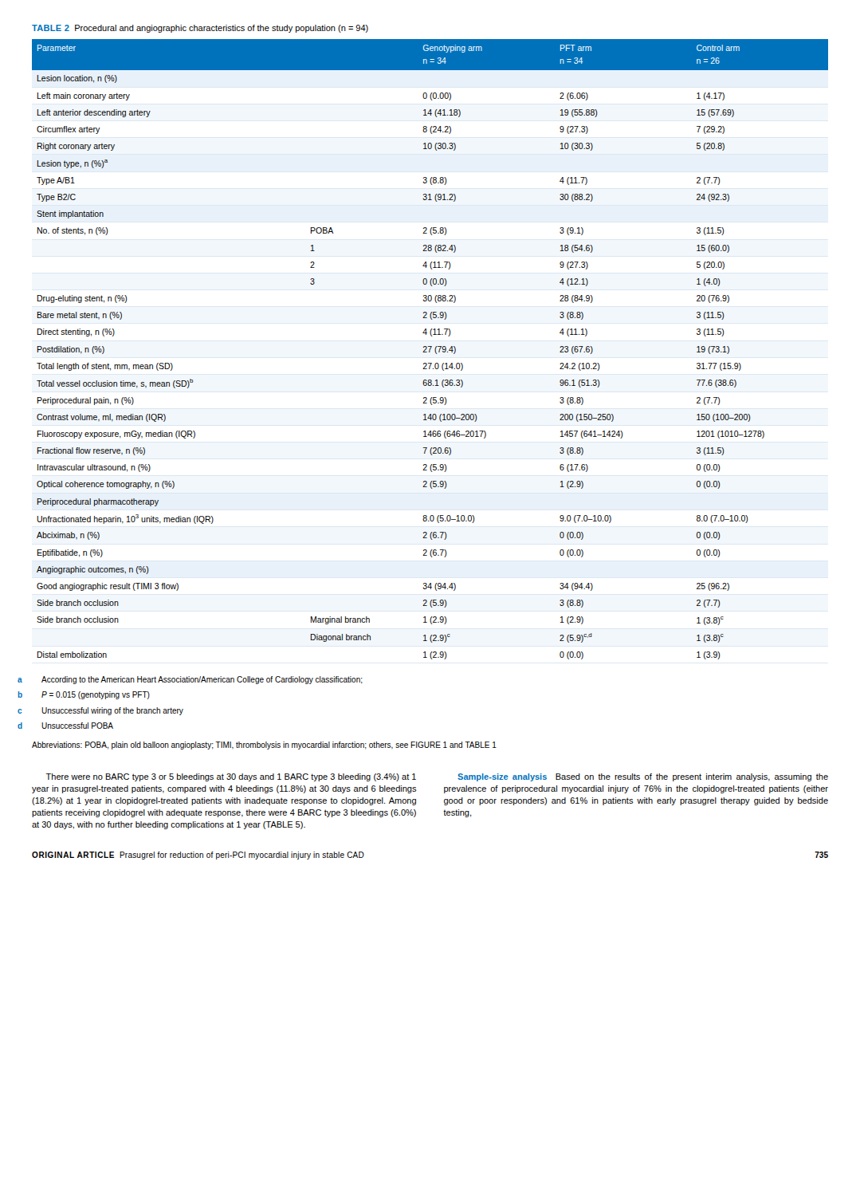TABLE 2 Procedural and angiographic characteristics of the study population (n = 94)
| Parameter | | Genotyping arm n = 34 | PFT arm n = 34 | Control arm n = 26 |
| --- | --- | --- | --- | --- |
| Lesion location, n (%) |
| Left main coronary artery | | 0 (0.00) | 2 (6.06) | 1 (4.17) |
| Left anterior descending artery | | 14 (41.18) | 19 (55.88) | 15 (57.69) |
| Circumflex artery | | 8 (24.2) | 9 (27.3) | 7 (29.2) |
| Right coronary artery | | 10 (30.3) | 10 (30.3) | 5 (20.8) |
| Lesion type, n (%) a |
| Type A/B1 | | 3 (8.8) | 4 (11.7) | 2 (7.7) |
| Type B2/C | | 31 (91.2) | 30 (88.2) | 24 (92.3) |
| Stent implantation |
| No. of stents, n (%) | POBA | 2 (5.8) | 3 (9.1) | 3 (11.5) |
| | 1 | 28 (82.4) | 18 (54.6) | 15 (60.0) |
| | 2 | 4 (11.7) | 9 (27.3) | 5 (20.0) |
| | 3 | 0 (0.0) | 4 (12.1) | 1 (4.0) |
| Drug-eluting stent, n (%) | | 30 (88.2) | 28 (84.9) | 20 (76.9) |
| Bare metal stent, n (%) | | 2 (5.9) | 3 (8.8) | 3 (11.5) |
| Direct stenting, n (%) | | 4 (11.7) | 4 (11.1) | 3 (11.5) |
| Postdilation, n (%) | | 27 (79.4) | 23 (67.6) | 19 (73.1) |
| Total length of stent, mm, mean (SD) | | 27.0 (14.0) | 24.2 (10.2) | 31.77 (15.9) |
| Total vessel occlusion time, s, mean (SD) b | | 68.1 (36.3) | 96.1 (51.3) | 77.6 (38.6) |
| Periprocedural pain, n (%) | | 2 (5.9) | 3 (8.8) | 2 (7.7) |
| Contrast volume, ml, median (IQR) | | 140 (100–200) | 200 (150–250) | 150 (100–200) |
| Fluoroscopy exposure, mGy, median (IQR) | | 1466 (646–2017) | 1457 (641–1424) | 1201 (1010–1278) |
| Fractional flow reserve, n (%) | | 7 (20.6) | 3 (8.8) | 3 (11.5) |
| Intravascular ultrasound, n (%) | | 2 (5.9) | 6 (17.6) | 0 (0.0) |
| Optical coherence tomography, n (%) | | 2 (5.9) | 1 (2.9) | 0 (0.0) |
| Periprocedural pharmacotherapy |
| Unfractionated heparin, 10 3 units, median (IQR) | | 8.0 (5.0–10.0) | 9.0 (7.0–10.0) | 8.0 (7.0–10.0) |
| Abciximab, n (%) | | 2 (6.7) | 0 (0.0) | 0 (0.0) |
| Eptifibatide, n (%) | | 2 (6.7) | 0 (0.0) | 0 (0.0) |
| Angiographic outcomes, n (%) |
| Good angiographic result (TIMI 3 flow) | | 34 (94.4) | 34 (94.4) | 25 (96.2) |
| Side branch occlusion | | 2 (5.9) | 3 (8.8) | 2 (7.7) |
| Side branch occlusion | Marginal branch | 1 (2.9) | 1 (2.9) | 1 (3.8) c |
| | Diagonal branch | 1 (2.9) c | 2 (5.9) c,d | 1 (3.8) c |
| Distal embolization | | 1 (2.9) | 0 (0.0) | 1 (3.9) |
a According to the American Heart Association/American College of Cardiology classification;
bP = 0.015 (genotyping vs PFT)
c Unsuccessful wiring of the branch artery
d Unsuccessful POBA
Abbreviations: POBA, plain old balloon angioplasty; TIMI, thrombolysis in myocardial infarction; others, see FIGURE 1 and TABLE 1
There were no BARC type 3 or 5 bleedings at 30 days and 1 BARC type 3 bleeding (3.4%) at 1 year in prasugrel-treated patients, compared with 4 bleedings (11.8%) at 30 days and 6 bleedings (18.2%) at 1 year in clopidogrel-treated patients with inadequate response to clopidogrel. Among patients receiving clopidogrel with adequate response, there were 4 BARC type 3 bleedings (6.0%) at 30 days, with no further bleeding complications at 1 year (TABLE 5).
Sample-size analysis Based on the results of the present interim analysis, assuming the prevalence of periprocedural myocardial injury of 76% in the clopidogrel-treated patients (either good or poor responders) and 61% in patients with early prasugrel therapy guided by bedside testing,
ORIGINAL ARTICLE Prasugrel for reduction of peri-PCI myocardial injury in stable CAD
735